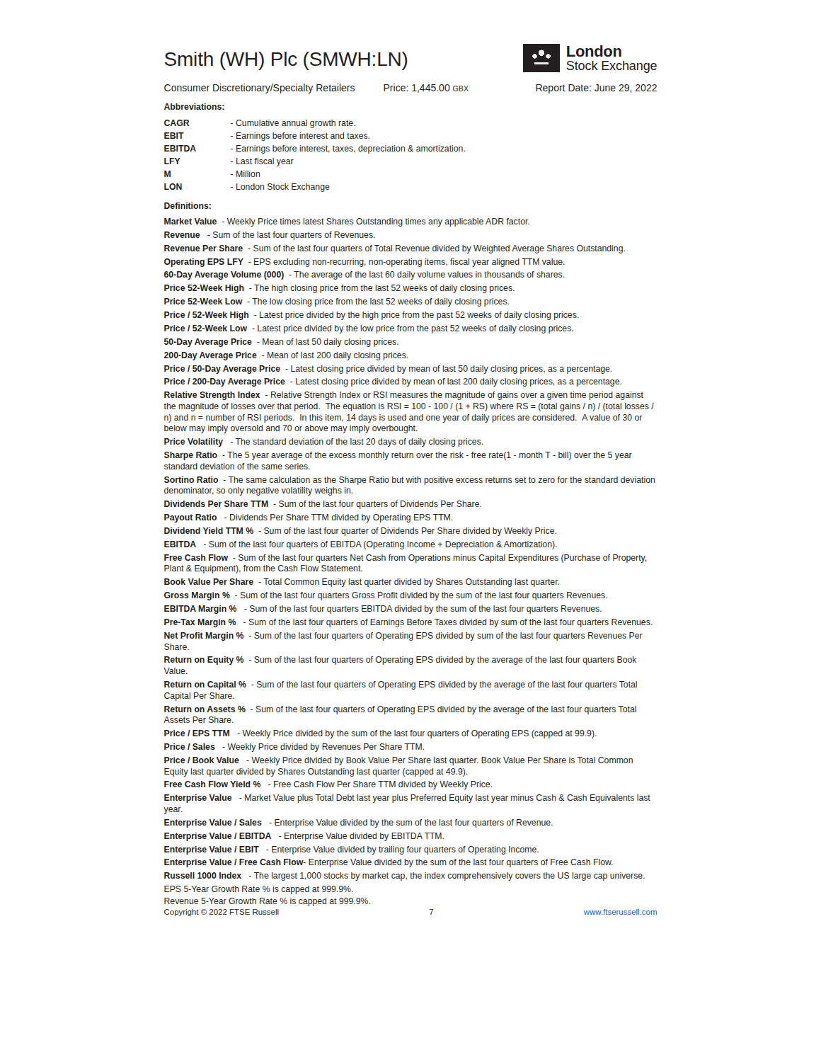Smith (WH) Plc (SMWH:LN)
London
Stock Exchange
Consumer Discretionary/Specialty Retailers
Price: 1,445.00 GBX
Report Date: June 29, 2022
Abbreviations:
| CAGR | - Cumulative annual growth rate. |
| EBIT | - Earnings before interest and taxes. |
| EBITDA | - Earnings before interest, taxes, depreciation & amortization. |
| LFY | - Last fiscal year |
| M | - Million |
| LON | - London Stock Exchange |
Definitions:
Market Value - Weekly Price times latest Shares Outstanding times any applicable ADR factor.
Revenue - Sum of the last four quarters of Revenues.
Revenue Per Share - Sum of the last four quarters of Total Revenue divided by Weighted Average Shares Outstanding.
Operating EPS LFY - EPS excluding non-recurring, non-operating items, fiscal year aligned TTM value.
60-Day Average Volume (000) - The average of the last 60 daily volume values in thousands of shares.
Price 52-Week High - The high closing price from the last 52 weeks of daily closing prices.
Price 52-Week Low - The low closing price from the last 52 weeks of daily closing prices.
Price / 52-Week High - Latest price divided by the high price from the past 52 weeks of daily closing prices.
Price / 52-Week Low - Latest price divided by the low price from the past 52 weeks of daily closing prices.
50-Day Average Price - Mean of last 50 daily closing prices.
200-Day Average Price - Mean of last 200 daily closing prices.
Price / 50-Day Average Price - Latest closing price divided by mean of last 50 daily closing prices, as a percentage.
Price / 200-Day Average Price - Latest closing price divided by mean of last 200 daily closing prices, as a percentage.
Relative Strength Index - Relative Strength Index or RSI measures the magnitude of gains over a given time period against the magnitude of losses over that period. The equation is RSI = 100 - 100 / (1 + RS) where RS = (total gains / n) / (total losses / n) and n = number of RSI periods. In this item, 14 days is used and one year of daily prices are considered. A value of 30 or below may imply oversold and 70 or above may imply overbought.
Price Volatility - The standard deviation of the last 20 days of daily closing prices.
Sharpe Ratio - The 5 year average of the excess monthly return over the risk - free rate(1 - month T - bill) over the 5 year standard deviation of the same series.
Sortino Ratio - The same calculation as the Sharpe Ratio but with positive excess returns set to zero for the standard deviation denominator, so only negative volatility weighs in.
Dividends Per Share TTM - Sum of the last four quarters of Dividends Per Share.
Payout Ratio - Dividends Per Share TTM divided by Operating EPS TTM.
Dividend Yield TTM % - Sum of the last four quarter of Dividends Per Share divided by Weekly Price.
EBITDA - Sum of the last four quarters of EBITDA (Operating Income + Depreciation & Amortization).
Free Cash Flow - Sum of the last four quarters Net Cash from Operations minus Capital Expenditures (Purchase of Property, Plant & Equipment), from the Cash Flow Statement.
Book Value Per Share - Total Common Equity last quarter divided by Shares Outstanding last quarter.
Gross Margin % - Sum of the last four quarters Gross Profit divided by the sum of the last four quarters Revenues.
EBITDA Margin % - Sum of the last four quarters EBITDA divided by the sum of the last four quarters Revenues.
Pre-Tax Margin % - Sum of the last four quarters of Earnings Before Taxes divided by sum of the last four quarters Revenues.
Net Profit Margin % - Sum of the last four quarters of Operating EPS divided by sum of the last four quarters Revenues Per Share.
Return on Equity % - Sum of the last four quarters of Operating EPS divided by the average of the last four quarters Book Value.
Return on Capital % - Sum of the last four quarters of Operating EPS divided by the average of the last four quarters Total Capital Per Share.
Return on Assets % - Sum of the last four quarters of Operating EPS divided by the average of the last four quarters Total Assets Per Share.
Price / EPS TTM - Weekly Price divided by the sum of the last four quarters of Operating EPS (capped at 99.9).
Price / Sales - Weekly Price divided by Revenues Per Share TTM.
Price / Book Value - Weekly Price divided by Book Value Per Share last quarter. Book Value Per Share is Total Common Equity last quarter divided by Shares Outstanding last quarter (capped at 49.9).
Free Cash Flow Yield % - Free Cash Flow Per Share TTM divided by Weekly Price.
Enterprise Value - Market Value plus Total Debt last year plus Preferred Equity last year minus Cash & Cash Equivalents last year.
Enterprise Value / Sales - Enterprise Value divided by the sum of the last four quarters of Revenue.
Enterprise Value / EBITDA - Enterprise Value divided by EBITDA TTM.
Enterprise Value / EBIT - Enterprise Value divided by trailing four quarters of Operating Income.
Enterprise Value / Free Cash Flow- Enterprise Value divided by the sum of the last four quarters of Free Cash Flow.
Russell 1000 Index - The largest 1,000 stocks by market cap, the index comprehensively covers the US large cap universe.
EPS 5-Year Growth Rate % is capped at 999.9%.
Revenue 5-Year Growth Rate % is capped at 999.9%.
Copyright © 2022 FTSE Russell
7
www.ftserussell.com